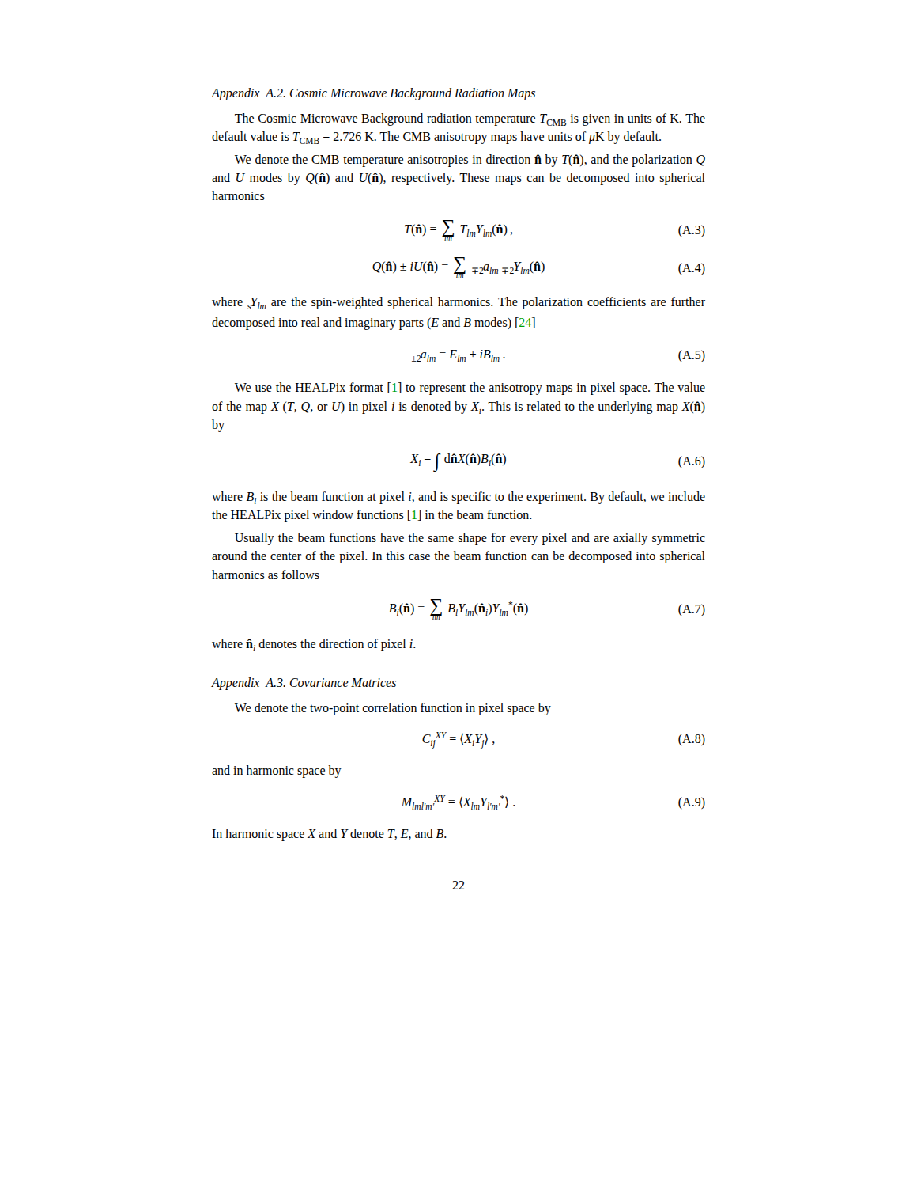Appendix A.2. Cosmic Microwave Background Radiation Maps
The Cosmic Microwave Background radiation temperature TCMB is given in units of K. The default value is TCMB = 2.726 K. The CMB anisotropy maps have units of μ K by default.
We denote the CMB temperature anisotropies in direction n̂ by T(n̂), and the polarization Q and U modes by Q(n̂) and U(n̂), respectively. These maps can be decomposed into spherical harmonics
T(n̂) = ∑lm TlmYlm(n̂) , (A.3)
Q(n̂) ± iU(n̂) = ∑lm ∓2 alm ∓2 Ylm(n̂) (A.4)
where sYlm are the spin-weighted spherical harmonics. The polarization coefficients are further decomposed into real and imaginary parts (E and B modes) [24]
±2 alm = Elm ± iBlm . (A.5)
We use the HEALPix format [1] to represent the anisotropy maps in pixel space. The value of the map X (T, Q, or U) in pixel i is denoted by Xi. This is related to the underlying map X(n̂) by
Xi = ∫ dn̂X(n̂)Bi(n̂) (A.6)
where Bi is the beam function at pixel i, and is specific to the experiment. By default, we include the HEALPix pixel window functions [1] in the beam function.
Usually the beam functions have the same shape for every pixel and are axially symmetric around the center of the pixel. In this case the beam function can be decomposed into spherical harmonics as follows
Bi(n̂) = ∑lm BlYlm(n̂i)Ylm*(n̂) (A.7)
where n̂i denotes the direction of pixel i.
Appendix A.3. Covariance Matrices
We denote the two-point correlation function in pixel space by
CijXY = ⟨XiYj⟩ , (A.8)
and in harmonic space by
Mlml′m′XY = ⟨XlmYl′m′*⟩ . (A.9)
In harmonic space X and Y denote T, E, and B.
22